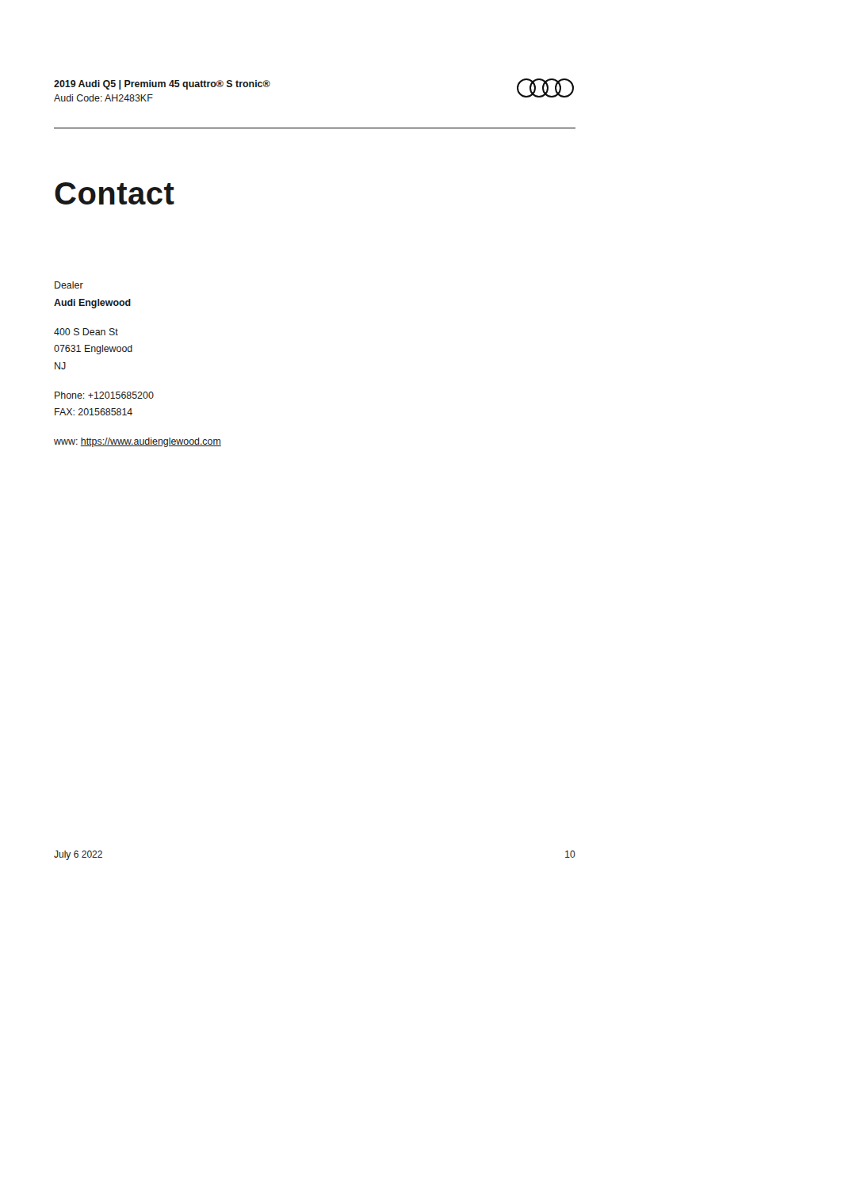2019 Audi Q5 | Premium 45 quattro® S tronic®
Audi Code: AH2483KF
Contact
Dealer
Audi Englewood
400 S Dean St
07631 Englewood
NJ
Phone: +12015685200
FAX: 2015685814
www: https://www.audienglewood.com
July 6 2022 10